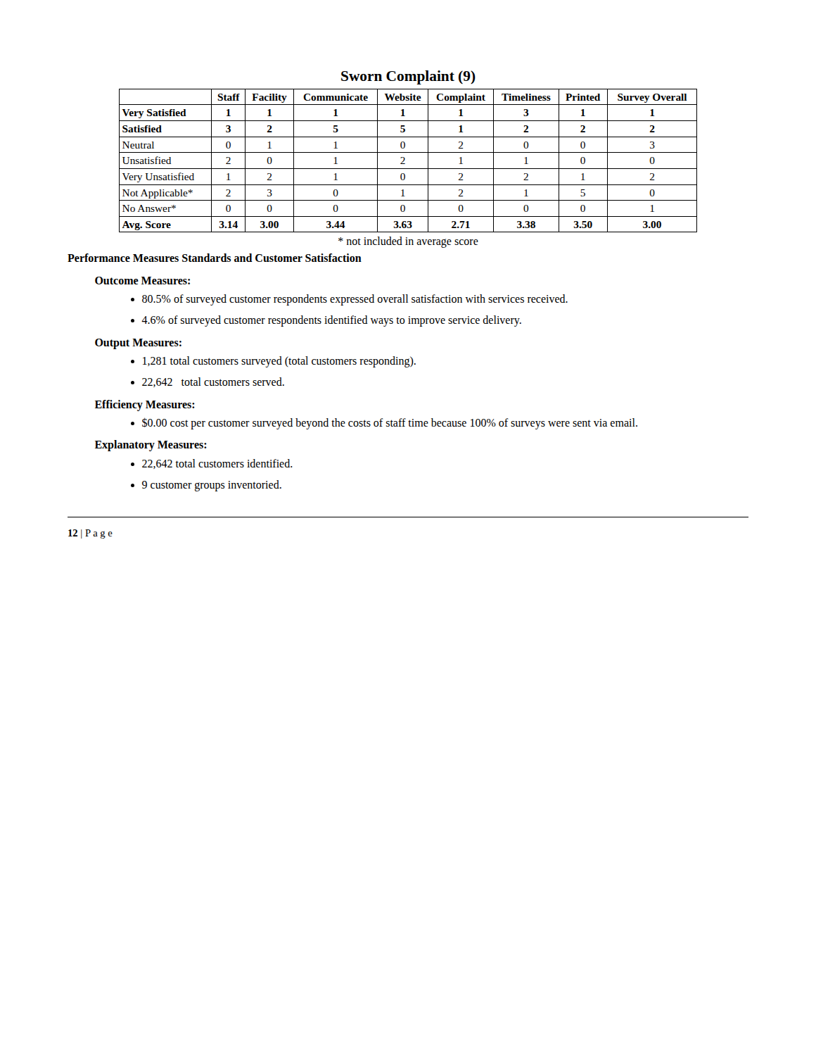Sworn Complaint (9)
| | Staff | Facility | Communicate | Website | Complaint | Timeliness | Printed | Survey Overall |
| --- | --- | --- | --- | --- | --- | --- | --- | --- |
| Very Satisfied | 1 | 1 | 1 | 1 | 1 | 3 | 1 | 1 |
| Satisfied | 3 | 2 | 5 | 5 | 1 | 2 | 2 | 2 |
| Neutral | 0 | 1 | 1 | 0 | 2 | 0 | 0 | 3 |
| Unsatisfied | 2 | 0 | 1 | 2 | 1 | 1 | 0 | 0 |
| Very Unsatisfied | 1 | 2 | 1 | 0 | 2 | 2 | 1 | 2 |
| Not Applicable* | 2 | 3 | 0 | 1 | 2 | 1 | 5 | 0 |
| No Answer* | 0 | 0 | 0 | 0 | 0 | 0 | 0 | 1 |
| Avg. Score | 3.14 | 3.00 | 3.44 | 3.63 | 2.71 | 3.38 | 3.50 | 3.00 |
* not included in average score
Performance Measures Standards and Customer Satisfaction
Outcome Measures:
80.5% of surveyed customer respondents expressed overall satisfaction with services received.
4.6% of surveyed customer respondents identified ways to improve service delivery.
Output Measures:
1,281 total customers surveyed (total customers responding).
22,642 total customers served.
Efficiency Measures:
$0.00 cost per customer surveyed beyond the costs of staff time because 100% of surveys were sent via email.
Explanatory Measures:
22,642 total customers identified.
9 customer groups inventoried.
12 | P a g e